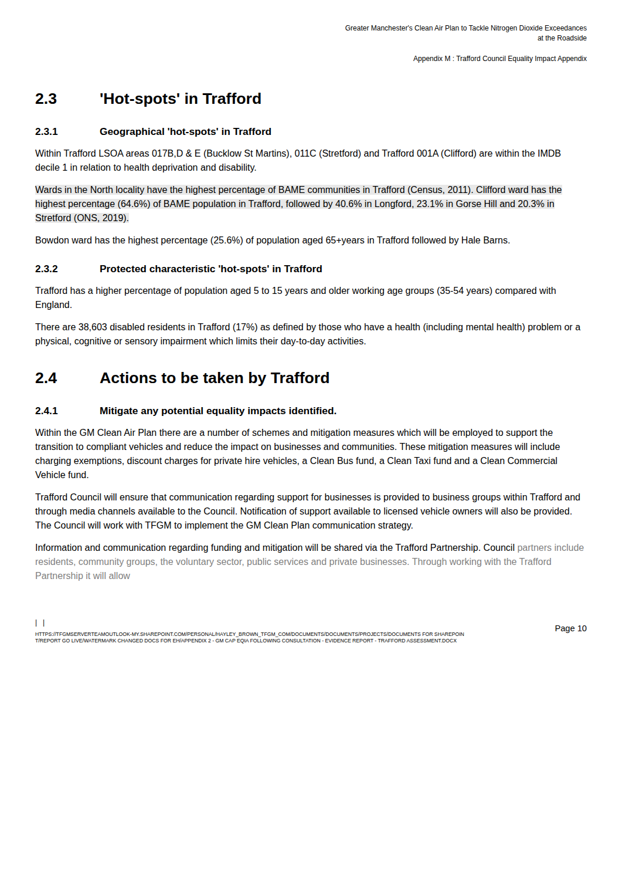Greater Manchester's Clean Air Plan to Tackle Nitrogen Dioxide Exceedances
at the Roadside
Appendix M : Trafford Council Equality Impact Appendix
2.3'Hot-spots' in Trafford
2.3.1 Geographical 'hot-spots' in Trafford
Within Trafford LSOA areas 017B,D & E (Bucklow St Martins), 011C (Stretford) and Trafford 001A (Clifford) are within the IMDB decile 1 in relation to health deprivation and disability.
Wards in the North locality have the highest percentage of BAME communities in Trafford (Census, 2011). Clifford ward has the highest percentage (64.6%) of BAME population in Trafford, followed by 40.6% in Longford, 23.1% in Gorse Hill and 20.3% in Stretford (ONS, 2019).
Bowdon ward has the highest percentage (25.6%) of population aged 65+years in Trafford followed by Hale Barns.
2.3.2 Protected characteristic 'hot-spots' in Trafford
Trafford has a higher percentage of population aged 5 to 15 years and older working age groups (35-54 years) compared with England.
There are 38,603 disabled residents in Trafford (17%) as defined by those who have a health (including mental health) problem or a physical, cognitive or sensory impairment which limits their day-to-day activities.
2.4 Actions to be taken by Trafford
2.4.1 Mitigate any potential equality impacts identified.
Within the GM Clean Air Plan there are a number of schemes and mitigation measures which will be employed to support the transition to compliant vehicles and reduce the impact on businesses and communities. These mitigation measures will include charging exemptions, discount charges for private hire vehicles, a Clean Bus fund, a Clean Taxi fund and a Clean Commercial Vehicle fund.
Trafford Council will ensure that communication regarding support for businesses is provided to business groups within Trafford and through media channels available to the Council. Notification of support available to licensed vehicle owners will also be provided. The Council will work with TFGM to implement the GM Clean Plan communication strategy.
Information and communication regarding funding and mitigation will be shared via the Trafford Partnership. Council partners include residents, community groups, the voluntary sector, public services and private businesses. Through working with the Trafford Partnership it will allow
| |
Page 10
HTTPS://TFGMSERVERTEAMOUTLOOK-MY.SHAREPOINT.COM/PERSONAL/HAYLEY_BROWN_TFGM_COM/DOCUMENTS/DOCUMENTS/PROJECTS/DOCUMENTS FOR SHAREPOINT/REPORT GO LIVE/WATERMARK CHANGED DOCS FOR EH/APPENDIX 2 - GM CAP EQIA FOLLOWING CONSULTATION - EVIDENCE REPORT - TRAFFORD ASSESSMENT.DOCX